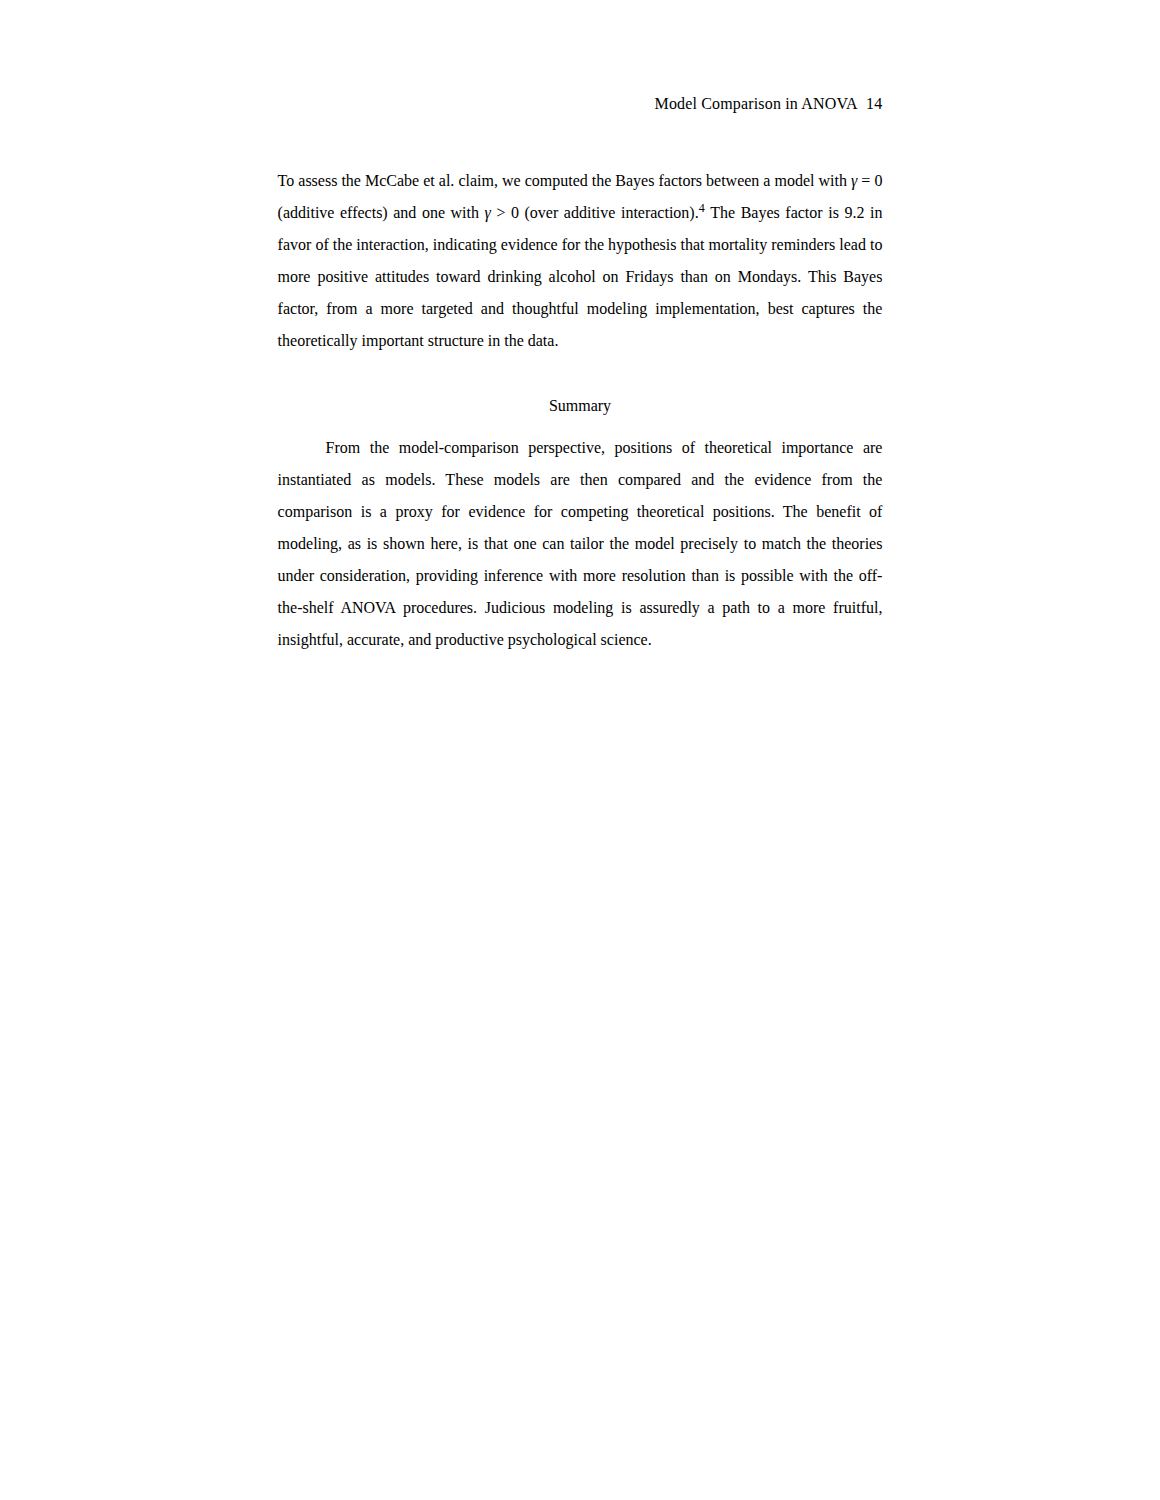Model Comparison in ANOVA 14
To assess the McCabe et al. claim, we computed the Bayes factors between a model with γ = 0 (additive effects) and one with γ > 0 (over additive interaction).4 The Bayes factor is 9.2 in favor of the interaction, indicating evidence for the hypothesis that mortality reminders lead to more positive attitudes toward drinking alcohol on Fridays than on Mondays. This Bayes factor, from a more targeted and thoughtful modeling implementation, best captures the theoretically important structure in the data.
Summary
From the model-comparison perspective, positions of theoretical importance are instantiated as models. These models are then compared and the evidence from the comparison is a proxy for evidence for competing theoretical positions. The benefit of modeling, as is shown here, is that one can tailor the model precisely to match the theories under consideration, providing inference with more resolution than is possible with the off-the-shelf ANOVA procedures. Judicious modeling is assuredly a path to a more fruitful, insightful, accurate, and productive psychological science.